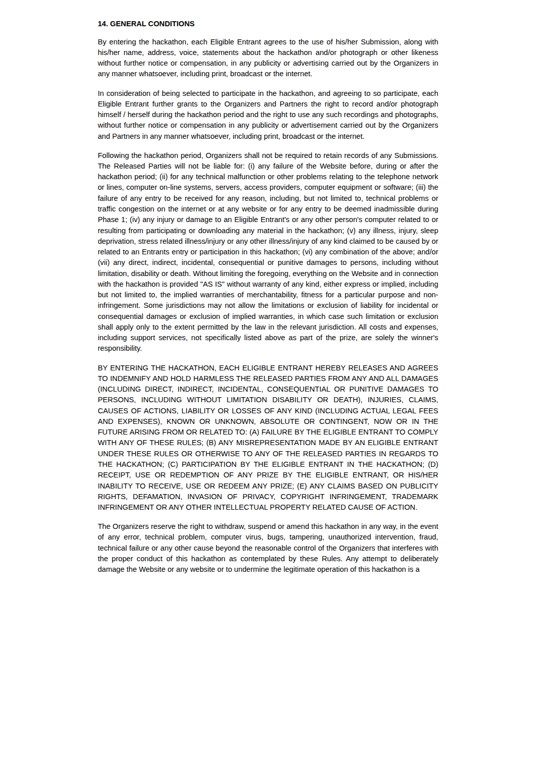14. GENERAL CONDITIONS
By entering the hackathon, each Eligible Entrant agrees to the use of his/her Submission, along with his/her name, address, voice, statements about the hackathon and/or photograph or other likeness without further notice or compensation, in any publicity or advertising carried out by the Organizers in any manner whatsoever, including print, broadcast or the internet.
In consideration of being selected to participate in the hackathon, and agreeing to so participate, each Eligible Entrant further grants to the Organizers and Partners the right to record and/or photograph himself / herself during the hackathon period and the right to use any such recordings and photographs, without further notice or compensation in any publicity or advertisement carried out by the Organizers and Partners in any manner whatsoever, including print, broadcast or the internet.
Following the hackathon period, Organizers shall not be required to retain records of any Submissions. The Released Parties will not be liable for: (i) any failure of the Website before, during or after the hackathon period; (ii) for any technical malfunction or other problems relating to the telephone network or lines, computer on-line systems, servers, access providers, computer equipment or software; (iii) the failure of any entry to be received for any reason, including, but not limited to, technical problems or traffic congestion on the internet or at any website or for any entry to be deemed inadmissible during Phase 1; (iv) any injury or damage to an Eligible Entrant's or any other person's computer related to or resulting from participating or downloading any material in the hackathon; (v) any illness, injury, sleep deprivation, stress related illness/injury or any other illness/injury of any kind claimed to be caused by or related to an Entrants entry or participation in this hackathon; (vi) any combination of the above; and/or (vii) any direct, indirect, incidental, consequential or punitive damages to persons, including without limitation, disability or death. Without limiting the foregoing, everything on the Website and in connection with the hackathon is provided "AS IS" without warranty of any kind, either express or implied, including but not limited to, the implied warranties of merchantability, fitness for a particular purpose and non-infringement. Some jurisdictions may not allow the limitations or exclusion of liability for incidental or consequential damages or exclusion of implied warranties, in which case such limitation or exclusion shall apply only to the extent permitted by the law in the relevant jurisdiction. All costs and expenses, including support services, not specifically listed above as part of the prize, are solely the winner's responsibility.
BY ENTERING THE HACKATHON, EACH ELIGIBLE ENTRANT HEREBY RELEASES AND AGREES TO INDEMNIFY AND HOLD HARMLESS THE RELEASED PARTIES FROM ANY AND ALL DAMAGES (INCLUDING DIRECT, INDIRECT, INCIDENTAL, CONSEQUENTIAL OR PUNITIVE DAMAGES TO PERSONS, INCLUDING WITHOUT LIMITATION DISABILITY OR DEATH), INJURIES, CLAIMS, CAUSES OF ACTIONS, LIABILITY OR LOSSES OF ANY KIND (INCLUDING ACTUAL LEGAL FEES AND EXPENSES), KNOWN OR UNKNOWN, ABSOLUTE OR CONTINGENT, NOW OR IN THE FUTURE ARISING FROM OR RELATED TO: (A) FAILURE BY THE ELIGIBLE ENTRANT TO COMPLY WITH ANY OF THESE RULES; (B) ANY MISREPRESENTATION MADE BY AN ELIGIBLE ENTRANT UNDER THESE RULES OR OTHERWISE TO ANY OF THE RELEASED PARTIES IN REGARDS TO THE HACKATHON; (C) PARTICIPATION BY THE ELIGIBLE ENTRANT IN THE HACKATHON; (D) RECEIPT, USE OR REDEMPTION OF ANY PRIZE BY THE ELIGIBLE ENTRANT, OR HIS/HER INABILITY TO RECEIVE, USE OR REDEEM ANY PRIZE; (E) ANY CLAIMS BASED ON PUBLICITY RIGHTS, DEFAMATION, INVASION OF PRIVACY, COPYRIGHT INFRINGEMENT, TRADEMARK INFRINGEMENT OR ANY OTHER INTELLECTUAL PROPERTY RELATED CAUSE OF ACTION.
The Organizers reserve the right to withdraw, suspend or amend this hackathon in any way, in the event of any error, technical problem, computer virus, bugs, tampering, unauthorized intervention, fraud, technical failure or any other cause beyond the reasonable control of the Organizers that interferes with the proper conduct of this hackathon as contemplated by these Rules. Any attempt to deliberately damage the Website or any website or to undermine the legitimate operation of this hackathon is a